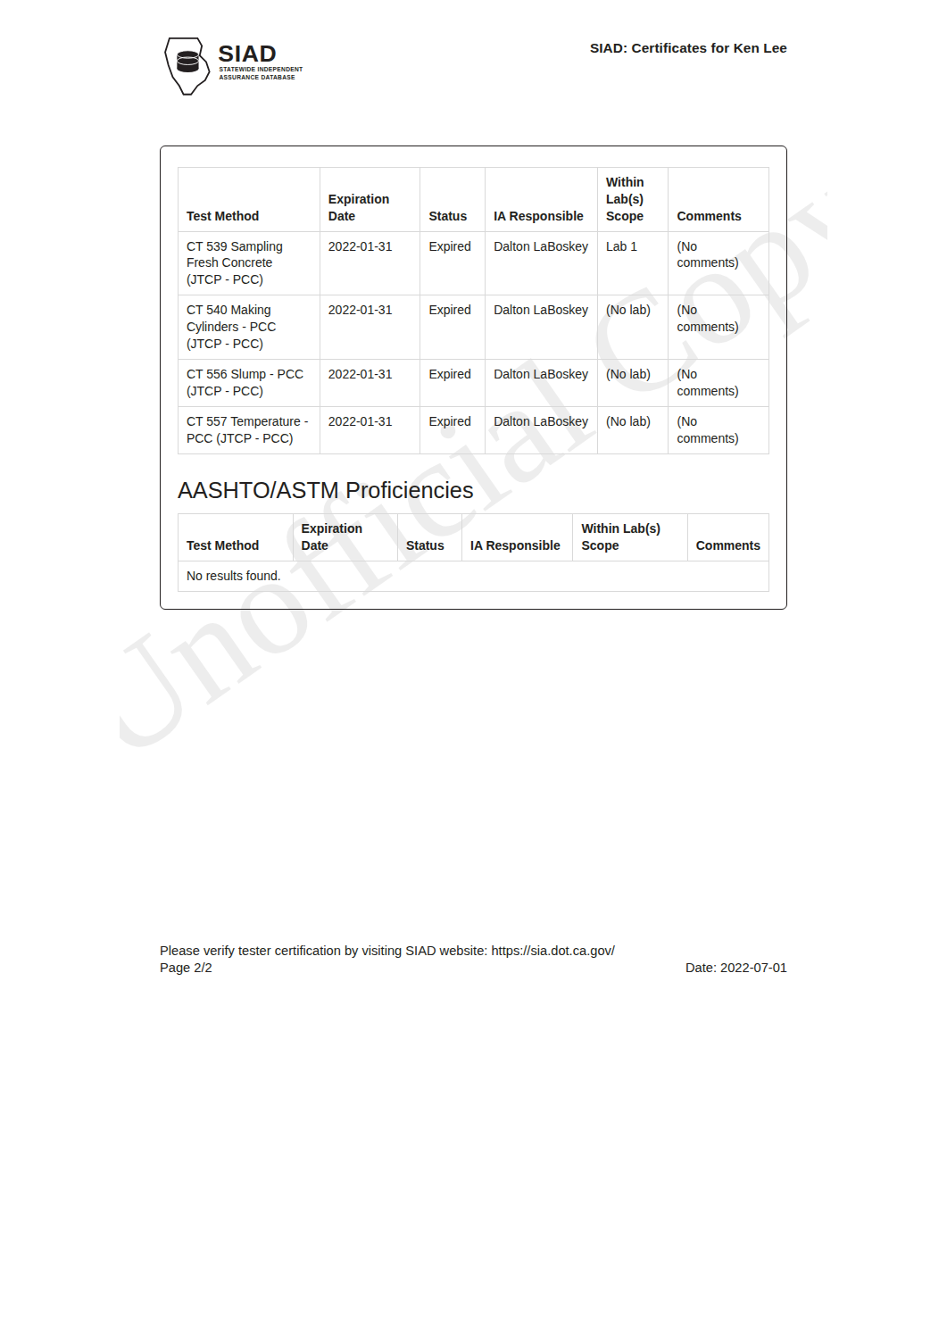SIAD STATEWIDE INDEPENDENT ASSURANCE DATABASE
SIAD: Certificates for Ken Lee
Unofficial Copy
| Test Method | Expiration Date | Status | IA Responsible | Within Lab(s) Scope | Comments |
| --- | --- | --- | --- | --- | --- |
| CT 539 Sampling Fresh Concrete (JTCP - PCC) | 2022-01-31 | Expired | Dalton LaBoskey | Lab 1 | (No comments) |
| CT 540 Making Cylinders - PCC (JTCP - PCC) | 2022-01-31 | Expired | Dalton LaBoskey | (No lab) | (No comments) |
| CT 556 Slump - PCC (JTCP - PCC) | 2022-01-31 | Expired | Dalton LaBoskey | (No lab) | (No comments) |
| CT 557 Temperature - PCC (JTCP - PCC) | 2022-01-31 | Expired | Dalton LaBoskey | (No lab) | (No comments) |
AASHTO/ASTM Proficiencies
| Test Method | Expiration Date | Status | IA Responsible | Within Lab(s) Scope | Comments |
| --- | --- | --- | --- | --- | --- |
| No results found. |
Please verify tester certification by visiting SIAD website: https://sia.dot.ca.gov/
Page 2/2
Date: 2022-07-01